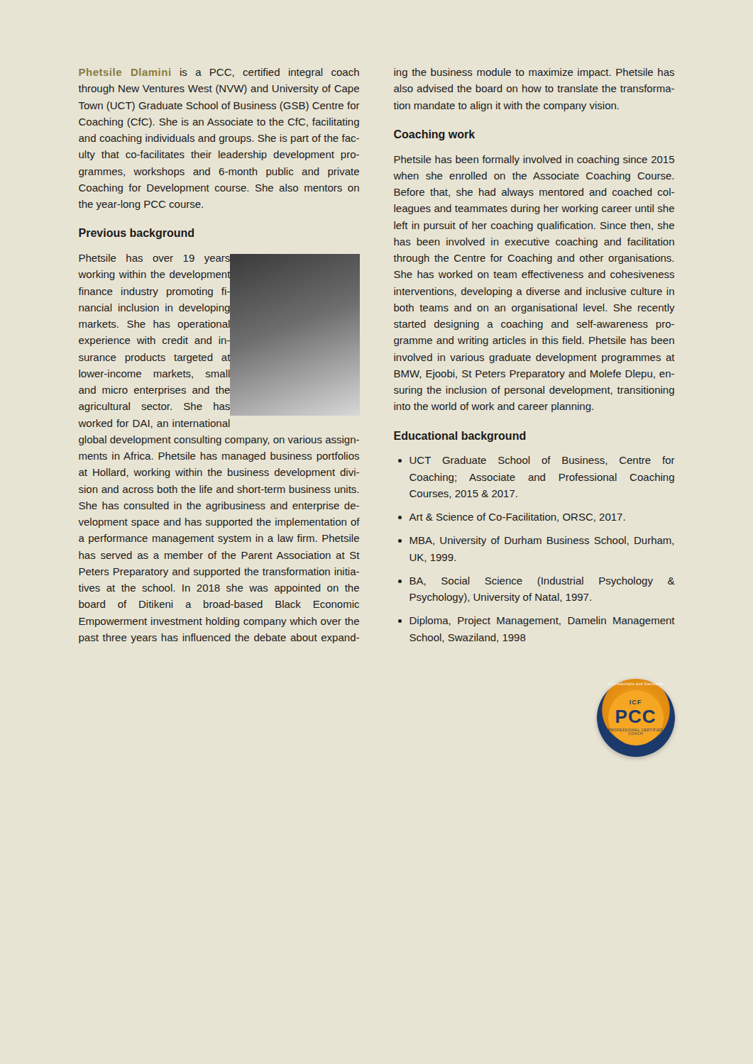Phetsile Dlamini is a PCC, certified integral coach through New Ventures West (NVW) and University of Cape Town (UCT) Graduate School of Business (GSB) Centre for Coaching (CfC). She is an Associate to the CfC, facilitating and coaching individuals and groups. She is part of the faculty that co-facilitates their leadership development programmes, workshops and 6-month public and private Coaching for Development course. She also mentors on the year-long PCC course.
Previous background
Phetsile has over 19 years working within the development finance industry promoting financial inclusion in developing markets. She has operational experience with credit and insurance products targeted at lower-income markets, small and micro enterprises and the agricultural sector. She has worked for DAI, an international global development consulting company, on various assignments in Africa. Phetsile has managed business portfolios at Hollard, working within the business development division and across both the life and short-term business units. She has consulted in the agribusiness and enterprise development space and has supported the implementation of a performance management system in a law firm. Phetsile has served as a member of the Parent Association at St Peters Preparatory and supported the transformation initiatives at the school. In 2018 she was appointed on the board of Ditikeni a broad-based Black Economic Empowerment investment holding company which over the past three years has influenced the debate about expanding the business module to maximize impact. Phetsile has also advised the board on how to translate the transformation mandate to align it with the company vision.
Coaching work
Phetsile has been formally involved in coaching since 2015 when she enrolled on the Associate Coaching Course. Before that, she had always mentored and coached colleagues and teammates during her working career until she left in pursuit of her coaching qualification. Since then, she has been involved in executive coaching and facilitation through the Centre for Coaching and other organisations. She has worked on team effectiveness and cohesiveness interventions, developing a diverse and inclusive culture in both teams and on an organisational level. She recently started designing a coaching and self-awareness programme and writing articles in this field. Phetsile has been involved in various graduate development programmes at BMW, Ejoobi, St Peters Preparatory and Molefe Dlepu, ensuring the inclusion of personal development, transitioning into the world of work and career planning.
Educational background
UCT Graduate School of Business, Centre for Coaching; Associate and Professional Coaching Courses, 2015 & 2017.
Art & Science of Co-Facilitation, ORSC, 2017.
MBA, University of Durham Business School, Durham, UK, 1999.
BA, Social Science (Industrial Psychology & Psychology), University of Natal, 1997.
Diploma, Project Management, Damelin Management School, Swaziland, 1998
of Credentials and Standards
ICF PCC PROFESSIONAL CERTIFIED COACH